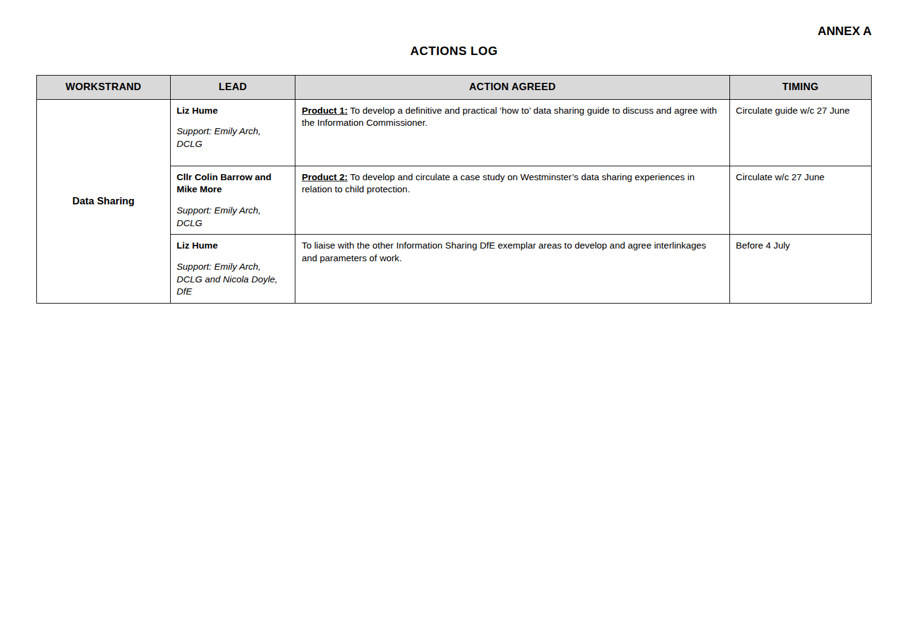ANNEX A
ACTIONS LOG
| WORKSTRAND | LEAD | ACTION AGREED | TIMING |
| --- | --- | --- | --- |
| Data Sharing | Liz Hume Support: Emily Arch, DCLG | Product 1: To develop a definitive and practical ‘how to’ data sharing guide to discuss and agree with the Information Commissioner. | Circulate guide w/c 27 June |
| Cllr Colin Barrow and Mike More Support: Emily Arch, DCLG | Product 2: To develop and circulate a case study on Westminster’s data sharing experiences in relation to child protection. | Circulate w/c 27 June |
| Liz Hume Support: Emily Arch, DCLG and Nicola Doyle, DfE | To liaise with the other Information Sharing DfE exemplar areas to develop and agree interlinkages and parameters of work. | Before 4 July |